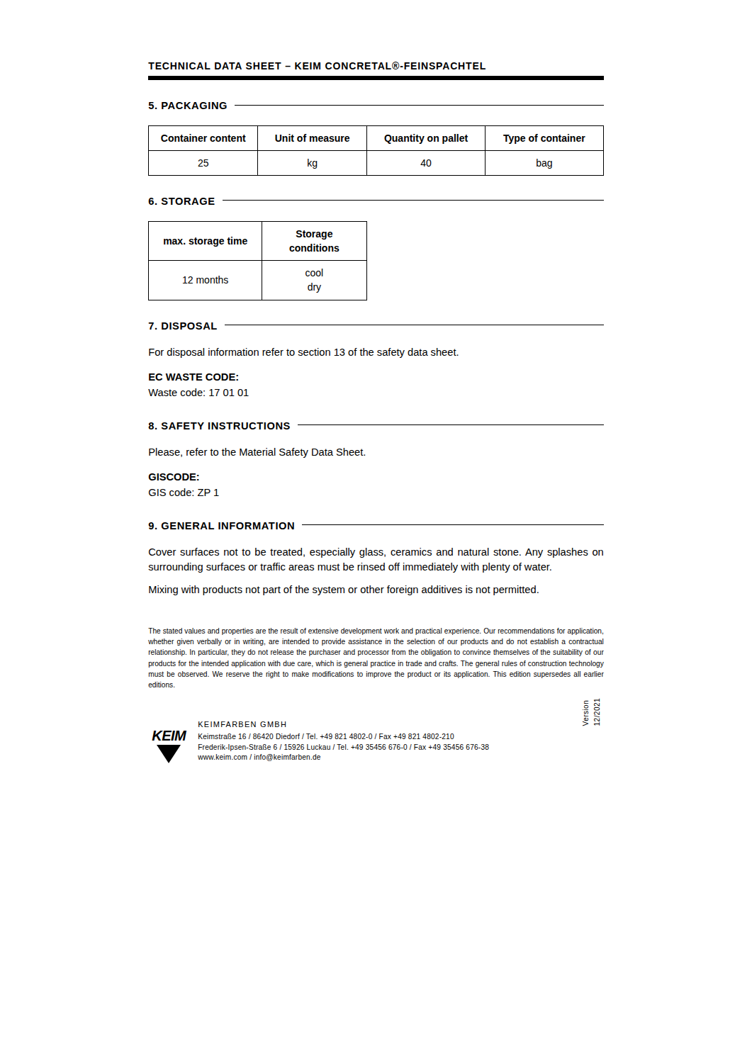Technical Data Sheet – KEIM Concretal®-Feinspachtel
5. Packaging
| Container content | Unit of measure | Quantity on pallet | Type of container |
| --- | --- | --- | --- |
| 25 | kg | 40 | bag |
6. Storage
| max. storage time | Storage conditions |
| --- | --- |
| 12 months | cool dry |
7. Disposal
For disposal information refer to section 13 of the safety data sheet.
EC WASTE CODE:
Waste code: 17 01 01
8. Safety Instructions
Please, refer to the Material Safety Data Sheet.
GISCODE:
GIS code: ZP 1
9. General Information
Cover surfaces not to be treated, especially glass, ceramics and natural stone. Any splashes on surrounding surfaces or traffic areas must be rinsed off immediately with plenty of water.
Mixing with products not part of the system or other foreign additives is not permitted.
The stated values and properties are the result of extensive development work and practical experience. Our recommendations for application, whether given verbally or in writing, are intended to provide assistance in the selection of our products and do not establish a contractual relationship. In particular, they do not release the purchaser and processor from the obligation to convince themselves of the suitability of our products for the intended application with due care, which is general practice in trade and crafts. The general rules of construction technology must be observed. We reserve the right to make modifications to improve the product or its application. This edition supersedes all earlier editions.
Version 12/2021
KEIM
KEIMFARBEN GMBH
Keimstraße 16 / 86420 Diedorf / Tel. +49 821 4802-0 / Fax +49 821 4802-210
Frederik-Ipsen-Straße 6 / 15926 Luckau / Tel. +49 35456 676-0 / Fax +49 35456 676-38
www.keim.com / info@keimfarben.de